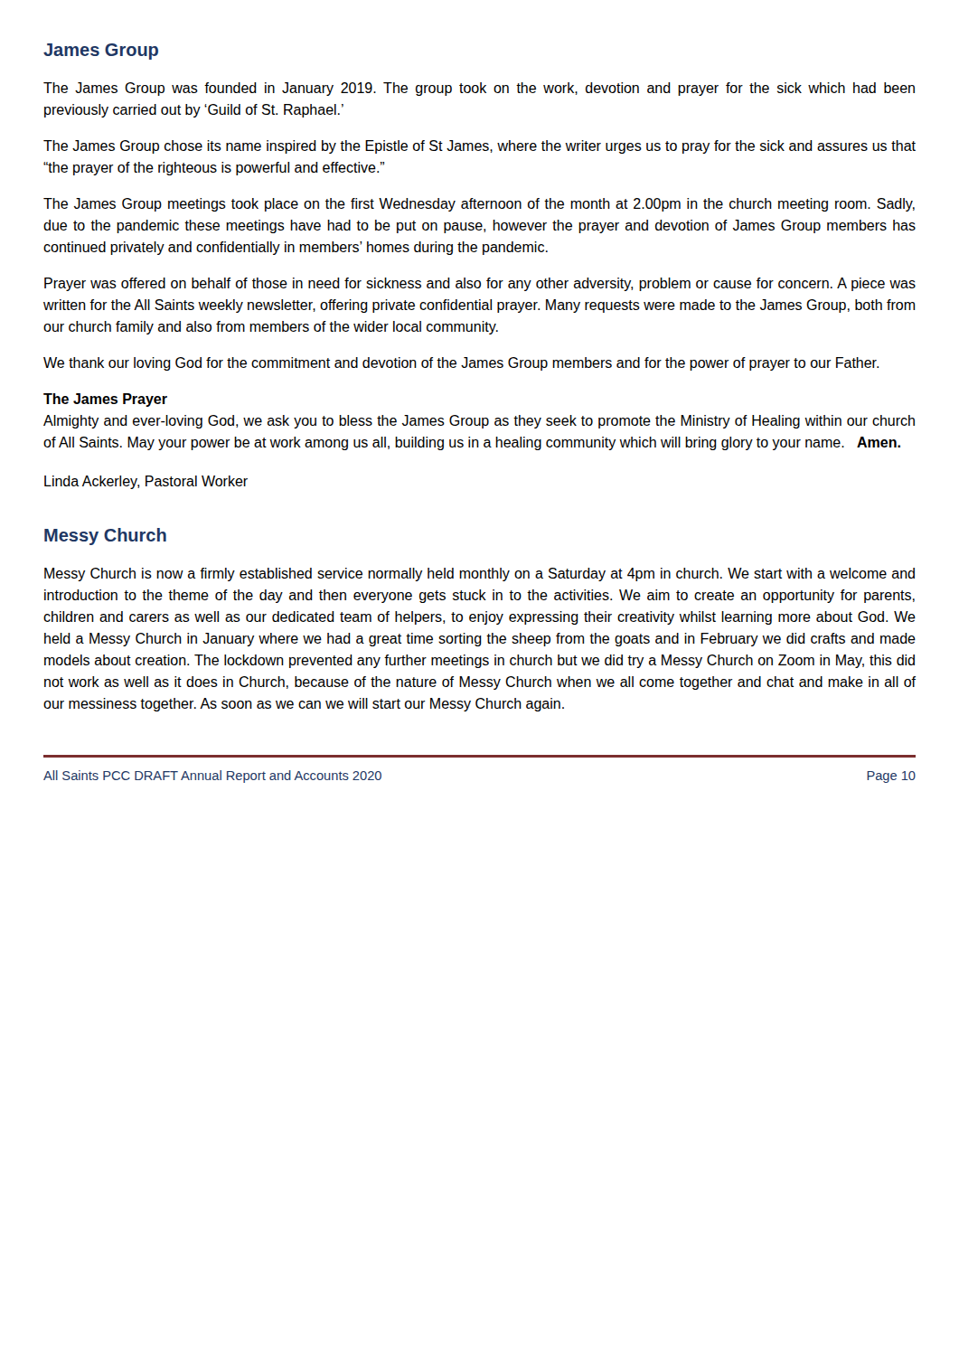James Group
The James Group was founded in January 2019. The group took on the work, devotion and prayer for the sick which had been previously carried out by ‘Guild of St. Raphael.’
The James Group chose its name inspired by the Epistle of St James, where the writer urges us to pray for the sick and assures us that “the prayer of the righteous is powerful and effective.”
The James Group meetings took place on the first Wednesday afternoon of the month at 2.00pm in the church meeting room. Sadly, due to the pandemic these meetings have had to be put on pause, however the prayer and devotion of James Group members has continued privately and confidentially in members’ homes during the pandemic.
Prayer was offered on behalf of those in need for sickness and also for any other adversity, problem or cause for concern. A piece was written for the All Saints weekly newsletter, offering private confidential prayer. Many requests were made to the James Group, both from our church family and also from members of the wider local community.
We thank our loving God for the commitment and devotion of the James Group members and for the power of prayer to our Father.
The James Prayer
Almighty and ever-loving God, we ask you to bless the James Group as they seek to promote the Ministry of Healing within our church of All Saints. May your power be at work among us all, building us in a healing community which will bring glory to your name. Amen.
Linda Ackerley, Pastoral Worker
Messy Church
Messy Church is now a firmly established service normally held monthly on a Saturday at 4pm in church. We start with a welcome and introduction to the theme of the day and then everyone gets stuck in to the activities. We aim to create an opportunity for parents, children and carers as well as our dedicated team of helpers, to enjoy expressing their creativity whilst learning more about God. We held a Messy Church in January where we had a great time sorting the sheep from the goats and in February we did crafts and made models about creation. The lockdown prevented any further meetings in church but we did try a Messy Church on Zoom in May, this did not work as well as it does in Church, because of the nature of Messy Church when we all come together and chat and make in all of our messiness together. As soon as we can we will start our Messy Church again.
All Saints PCC DRAFT Annual Report and Accounts 2020 Page 10